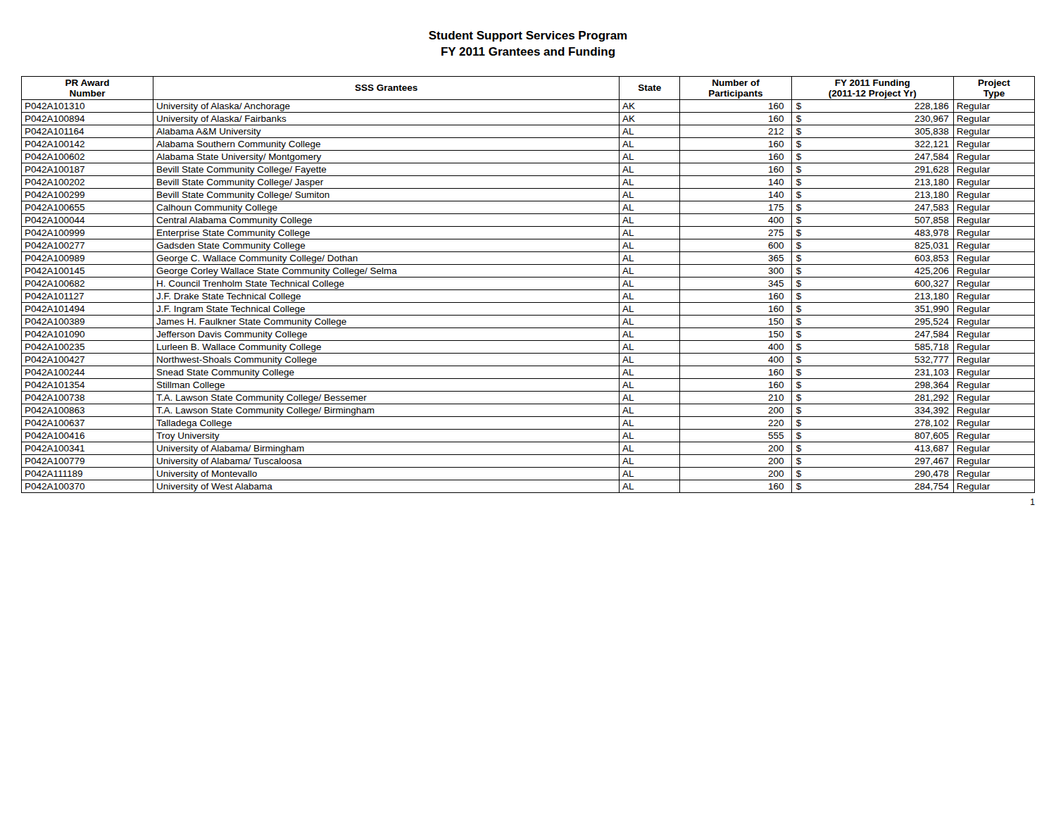Student Support Services Program
FY 2011 Grantees and Funding
| PR Award Number | SSS Grantees | State | Number of Participants | FY 2011 Funding (2011-12 Project Yr) | Project Type |
| --- | --- | --- | --- | --- | --- |
| P042A101310 | University of Alaska/ Anchorage | AK | 160 | $ 228,186 | Regular |
| P042A100894 | University of Alaska/ Fairbanks | AK | 160 | $ 230,967 | Regular |
| P042A101164 | Alabama A&M University | AL | 212 | $ 305,838 | Regular |
| P042A100142 | Alabama Southern Community College | AL | 160 | $ 322,121 | Regular |
| P042A100602 | Alabama State University/ Montgomery | AL | 160 | $ 247,584 | Regular |
| P042A100187 | Bevill State Community College/ Fayette | AL | 160 | $ 291,628 | Regular |
| P042A100202 | Bevill State Community College/ Jasper | AL | 140 | $ 213,180 | Regular |
| P042A100299 | Bevill State Community College/ Sumiton | AL | 140 | $ 213,180 | Regular |
| P042A100655 | Calhoun Community College | AL | 175 | $ 247,583 | Regular |
| P042A100044 | Central Alabama Community College | AL | 400 | $ 507,858 | Regular |
| P042A100999 | Enterprise State Community College | AL | 275 | $ 483,978 | Regular |
| P042A100277 | Gadsden State Community College | AL | 600 | $ 825,031 | Regular |
| P042A100989 | George C. Wallace Community College/ Dothan | AL | 365 | $ 603,853 | Regular |
| P042A100145 | George Corley Wallace State Community College/ Selma | AL | 300 | $ 425,206 | Regular |
| P042A100682 | H. Council Trenholm State Technical College | AL | 345 | $ 600,327 | Regular |
| P042A101127 | J.F. Drake State Technical College | AL | 160 | $ 213,180 | Regular |
| P042A101494 | J.F. Ingram State Technical College | AL | 160 | $ 351,990 | Regular |
| P042A100389 | James H. Faulkner State Community College | AL | 150 | $ 295,524 | Regular |
| P042A101090 | Jefferson Davis Community College | AL | 150 | $ 247,584 | Regular |
| P042A100235 | Lurleen B. Wallace Community College | AL | 400 | $ 585,718 | Regular |
| P042A100427 | Northwest-Shoals Community College | AL | 400 | $ 532,777 | Regular |
| P042A100244 | Snead State Community College | AL | 160 | $ 231,103 | Regular |
| P042A101354 | Stillman College | AL | 160 | $ 298,364 | Regular |
| P042A100738 | T.A. Lawson State Community College/ Bessemer | AL | 210 | $ 281,292 | Regular |
| P042A100863 | T.A. Lawson State Community College/ Birmingham | AL | 200 | $ 334,392 | Regular |
| P042A100637 | Talladega College | AL | 220 | $ 278,102 | Regular |
| P042A100416 | Troy University | AL | 555 | $ 807,605 | Regular |
| P042A100341 | University of Alabama/ Birmingham | AL | 200 | $ 413,687 | Regular |
| P042A100779 | University of Alabama/ Tuscaloosa | AL | 200 | $ 297,467 | Regular |
| P042A111189 | University of Montevallo | AL | 200 | $ 290,478 | Regular |
| P042A100370 | University of West Alabama | AL | 160 | $ 284,754 | Regular |
1